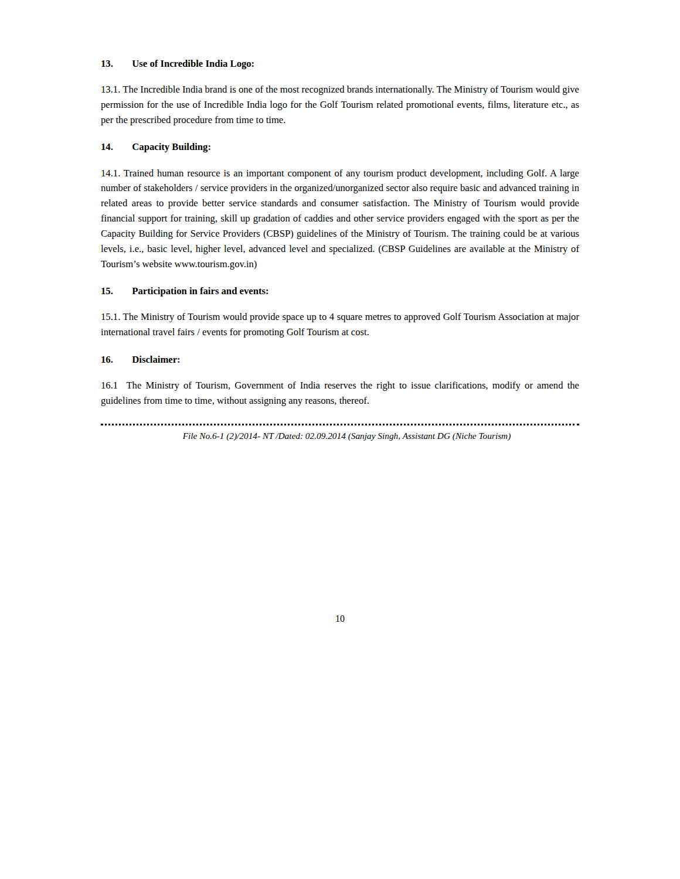13. Use of Incredible India Logo:
13.1. The Incredible India brand is one of the most recognized brands internationally. The Ministry of Tourism would give permission for the use of Incredible India logo for the Golf Tourism related promotional events, films, literature etc., as per the prescribed procedure from time to time.
14. Capacity Building:
14.1. Trained human resource is an important component of any tourism product development, including Golf. A large number of stakeholders / service providers in the organized/unorganized sector also require basic and advanced training in related areas to provide better service standards and consumer satisfaction. The Ministry of Tourism would provide financial support for training, skill up gradation of caddies and other service providers engaged with the sport as per the Capacity Building for Service Providers (CBSP) guidelines of the Ministry of Tourism. The training could be at various levels, i.e., basic level, higher level, advanced level and specialized. (CBSP Guidelines are available at the Ministry of Tourism’s website www.tourism.gov.in)
15. Participation in fairs and events:
15.1. The Ministry of Tourism would provide space up to 4 square metres to approved Golf Tourism Association at major international travel fairs / events for promoting Golf Tourism at cost.
16. Disclaimer:
16.1 The Ministry of Tourism, Government of India reserves the right to issue clarifications, modify or amend the guidelines from time to time, without assigning any reasons, thereof.
File No.6-1 (2)/2014- NT /Dated: 02.09.2014 (Sanjay Singh, Assistant DG (Niche Tourism)
10